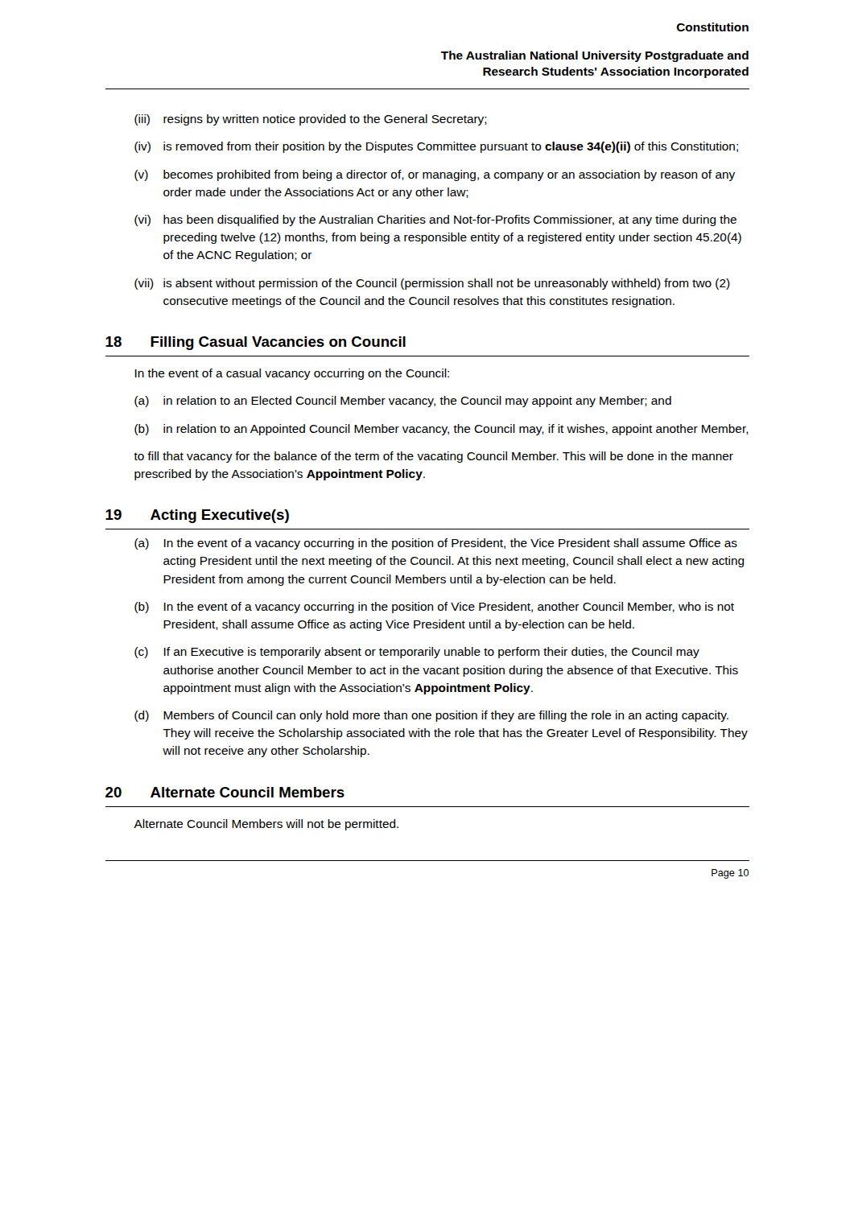Constitution
The Australian National University Postgraduate and
Research Students' Association Incorporated
(iii) resigns by written notice provided to the General Secretary;
(iv) is removed from their position by the Disputes Committee pursuant to clause 34(e)(ii) of this Constitution;
(v) becomes prohibited from being a director of, or managing, a company or an association by reason of any order made under the Associations Act or any other law;
(vi) has been disqualified by the Australian Charities and Not-for-Profits Commissioner, at any time during the preceding twelve (12) months, from being a responsible entity of a registered entity under section 45.20(4) of the ACNC Regulation; or
(vii) is absent without permission of the Council (permission shall not be unreasonably withheld) from two (2) consecutive meetings of the Council and the Council resolves that this constitutes resignation.
18 Filling Casual Vacancies on Council
In the event of a casual vacancy occurring on the Council:
(a) in relation to an Elected Council Member vacancy, the Council may appoint any Member; and
(b) in relation to an Appointed Council Member vacancy, the Council may, if it wishes, appoint another Member,
to fill that vacancy for the balance of the term of the vacating Council Member. This will be done in the manner prescribed by the Association's Appointment Policy.
19 Acting Executive(s)
(a) In the event of a vacancy occurring in the position of President, the Vice President shall assume Office as acting President until the next meeting of the Council. At this next meeting, Council shall elect a new acting President from among the current Council Members until a by-election can be held.
(b) In the event of a vacancy occurring in the position of Vice President, another Council Member, who is not President, shall assume Office as acting Vice President until a by-election can be held.
(c) If an Executive is temporarily absent or temporarily unable to perform their duties, the Council may authorise another Council Member to act in the vacant position during the absence of that Executive. This appointment must align with the Association's Appointment Policy.
(d) Members of Council can only hold more than one position if they are filling the role in an acting capacity. They will receive the Scholarship associated with the role that has the Greater Level of Responsibility. They will not receive any other Scholarship.
20 Alternate Council Members
Alternate Council Members will not be permitted.
Page 10